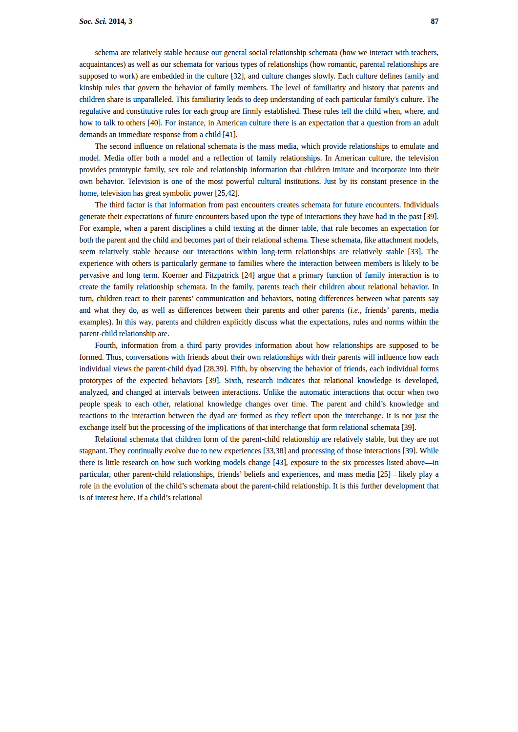Soc. Sci. 2014, 3 87
schema are relatively stable because our general social relationship schemata (how we interact with teachers, acquaintances) as well as our schemata for various types of relationships (how romantic, parental relationships are supposed to work) are embedded in the culture [32], and culture changes slowly. Each culture defines family and kinship rules that govern the behavior of family members. The level of familiarity and history that parents and children share is unparalleled. This familiarity leads to deep understanding of each particular family's culture. The regulative and constitutive rules for each group are firmly established. These rules tell the child when, where, and how to talk to others [40]. For instance, in American culture there is an expectation that a question from an adult demands an immediate response from a child [41].
The second influence on relational schemata is the mass media, which provide relationships to emulate and model. Media offer both a model and a reflection of family relationships. In American culture, the television provides prototypic family, sex role and relationship information that children imitate and incorporate into their own behavior. Television is one of the most powerful cultural institutions. Just by its constant presence in the home, television has great symbolic power [25,42].
The third factor is that information from past encounters creates schemata for future encounters. Individuals generate their expectations of future encounters based upon the type of interactions they have had in the past [39]. For example, when a parent disciplines a child texting at the dinner table, that rule becomes an expectation for both the parent and the child and becomes part of their relational schema. These schemata, like attachment models, seem relatively stable because our interactions within long-term relationships are relatively stable [33]. The experience with others is particularly germane to families where the interaction between members is likely to be pervasive and long term. Koerner and Fitzpatrick [24] argue that a primary function of family interaction is to create the family relationship schemata. In the family, parents teach their children about relational behavior. In turn, children react to their parents’ communication and behaviors, noting differences between what parents say and what they do, as well as differences between their parents and other parents (i.e., friends’ parents, media examples). In this way, parents and children explicitly discuss what the expectations, rules and norms within the parent-child relationship are.
Fourth, information from a third party provides information about how relationships are supposed to be formed. Thus, conversations with friends about their own relationships with their parents will influence how each individual views the parent-child dyad [28,39]. Fifth, by observing the behavior of friends, each individual forms prototypes of the expected behaviors [39]. Sixth, research indicates that relational knowledge is developed, analyzed, and changed at intervals between interactions. Unlike the automatic interactions that occur when two people speak to each other, relational knowledge changes over time. The parent and child’s knowledge and reactions to the interaction between the dyad are formed as they reflect upon the interchange. It is not just the exchange itself but the processing of the implications of that interchange that form relational schemata [39].
Relational schemata that children form of the parent-child relationship are relatively stable, but they are not stagnant. They continually evolve due to new experiences [33,38] and processing of those interactions [39]. While there is little research on how such working models change [43], exposure to the six processes listed above—in particular, other parent-child relationships, friends’ beliefs and experiences, and mass media [25]—likely play a role in the evolution of the child’s schemata about the parent-child relationship. It is this further development that is of interest here. If a child’s relational